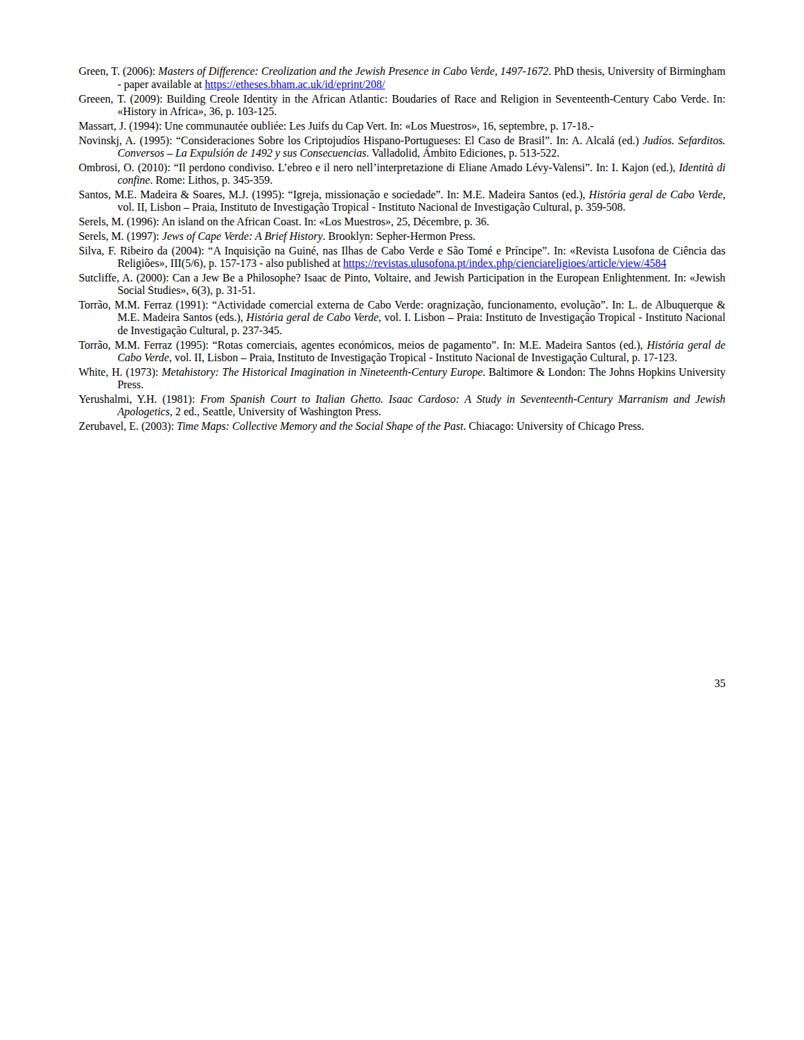Green, T. (2006): Masters of Difference: Creolization and the Jewish Presence in Cabo Verde, 1497-1672. PhD thesis, University of Birmingham - paper available at https://etheses.bham.ac.uk/id/eprint/208/
Greeen, T. (2009): Building Creole Identity in the African Atlantic: Boudaries of Race and Religion in Seventeenth-Century Cabo Verde. In: «History in Africa», 36, p. 103-125.
Massart, J. (1994): Une communautée oubliée: Les Juifs du Cap Vert. In: «Los Muestros», 16, septembre, p. 17-18.-
Novinskj, A. (1995): “Consideraciones Sobre los Criptojudíos Hispano-Portugueses: El Caso de Brasil”. In: A. Alcalá (ed.) Judíos. Sefarditos. Conversos – La Expulsión de 1492 y sus Consecuencias. Valladolid, Ámbito Ediciones, p. 513-522.
Ombrosi, O. (2010): “Il perdono condiviso. L’ebreo e il nero nell’interpretazione di Eliane Amado Lévy-Valensi”. In: I. Kajon (ed.), Identità di confine. Rome: Lithos, p. 345-359.
Santos, M.E. Madeira & Soares, M.J. (1995): “Igreja, missionação e sociedade”. In: M.E. Madeira Santos (ed.), História geral de Cabo Verde, vol. II, Lisbon – Praia, Instituto de Investigação Tropical - Instituto Nacional de Investigação Cultural, p. 359-508.
Serels, M. (1996): An island on the African Coast. In: «Los Muestros», 25, Décembre, p. 36.
Serels, M. (1997): Jews of Cape Verde: A Brief History. Brooklyn: Sepher-Hermon Press.
Silva, F. Ribeiro da (2004): “A Inquisição na Guiné, nas Ilhas de Cabo Verde e São Tomé e Príncipe”. In: «Revista Lusofona de Ciência das Religiões», III(5/6), p. 157-173 - also published at https://revistas.ulusofona.pt/index.php/cienciareligioes/article/view/4584
Sutcliffe, A. (2000): Can a Jew Be a Philosophe? Isaac de Pinto, Voltaire, and Jewish Participation in the European Enlightenment. In: «Jewish Social Studies», 6(3), p. 31-51.
Torrão, M.M. Ferraz (1991): “Actividade comercial externa de Cabo Verde: oragnização, funcionamento, evolução”. In: L. de Albuquerque & M.E. Madeira Santos (eds.), História geral de Cabo Verde, vol. I. Lisbon – Praia: Instituto de Investigação Tropical - Instituto Nacional de Investigação Cultural, p. 237-345.
Torrão, M.M. Ferraz (1995): “Rotas comerciais, agentes económicos, meios de pagamento”. In: M.E. Madeira Santos (ed.), História geral de Cabo Verde, vol. II, Lisbon – Praia, Instituto de Investigação Tropical - Instituto Nacional de Investigação Cultural, p. 17-123.
White, H. (1973): Metahistory: The Historical Imagination in Nineteenth-Century Europe. Baltimore & London: The Johns Hopkins University Press.
Yerushalmi, Y.H. (1981): From Spanish Court to Italian Ghetto. Isaac Cardoso: A Study in Seventeenth-Century Marranism and Jewish Apologetics, 2 ed., Seattle, University of Washington Press.
Zerubavel, E. (2003): Time Maps: Collective Memory and the Social Shape of the Past. Chiacago: University of Chicago Press.
35